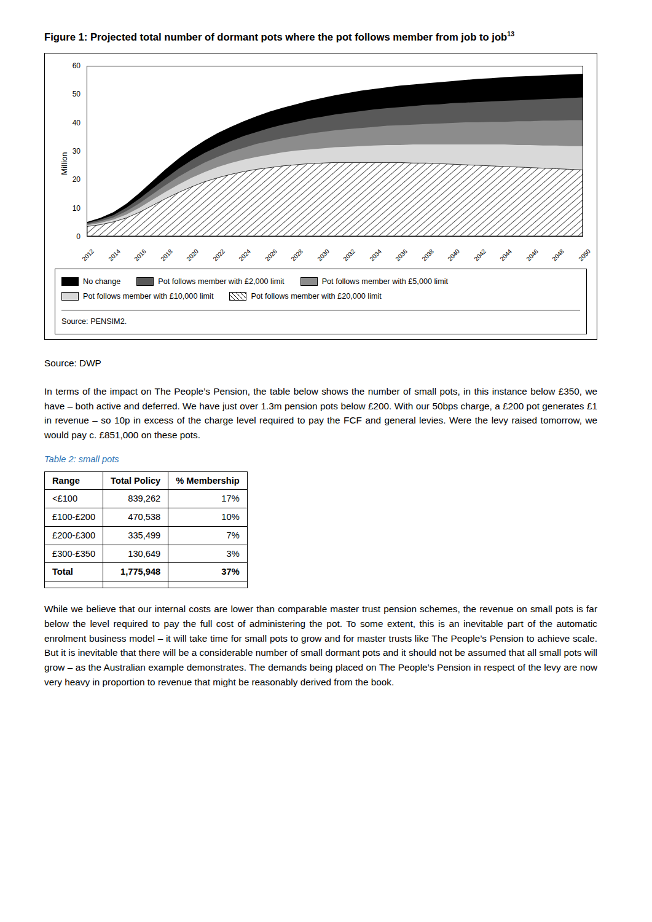Figure 1: Projected total number of dormant pots where the pot follows member from job to job13
Million
60 50 40 30 20 10 0
2012 2014 2016 2018 2020 2022 2024 2026 2028 2030 2032 2034 2036 2038 2040 2042 2044 2046 2048 2050
No change
Pot follows member with £2,000 limit
Pot follows member with £5,000 limit
Pot follows member with £10,000 limit
Pot follows member with £20,000 limit
Source: PENSIM2.
Source: DWP
In terms of the impact on The People’s Pension, the table below shows the number of small pots, in this instance below £350, we have – both active and deferred. We have just over 1.3m pension pots below £200. With our 50bps charge, a £200 pot generates £1 in revenue – so 10p in excess of the charge level required to pay the FCF and general levies. Were the levy raised tomorrow, we would pay c. £851,000 on these pots.
Table 2: small pots
| Range | Total Policy | % Membership |
| --- | --- | --- |
| <£100 | 839,262 | 17% |
| £100-£200 | 470,538 | 10% |
| £200-£300 | 335,499 | 7% |
| £300-£350 | 130,649 | 3% |
| Total | 1,775,948 | 37% |
While we believe that our internal costs are lower than comparable master trust pension schemes, the revenue on small pots is far below the level required to pay the full cost of administering the pot. To some extent, this is an inevitable part of the automatic enrolment business model – it will take time for small pots to grow and for master trusts like The People’s Pension to achieve scale. But it is inevitable that there will be a considerable number of small dormant pots and it should not be assumed that all small pots will grow – as the Australian example demonstrates. The demands being placed on The People’s Pension in respect of the levy are now very heavy in proportion to revenue that might be reasonably derived from the book.